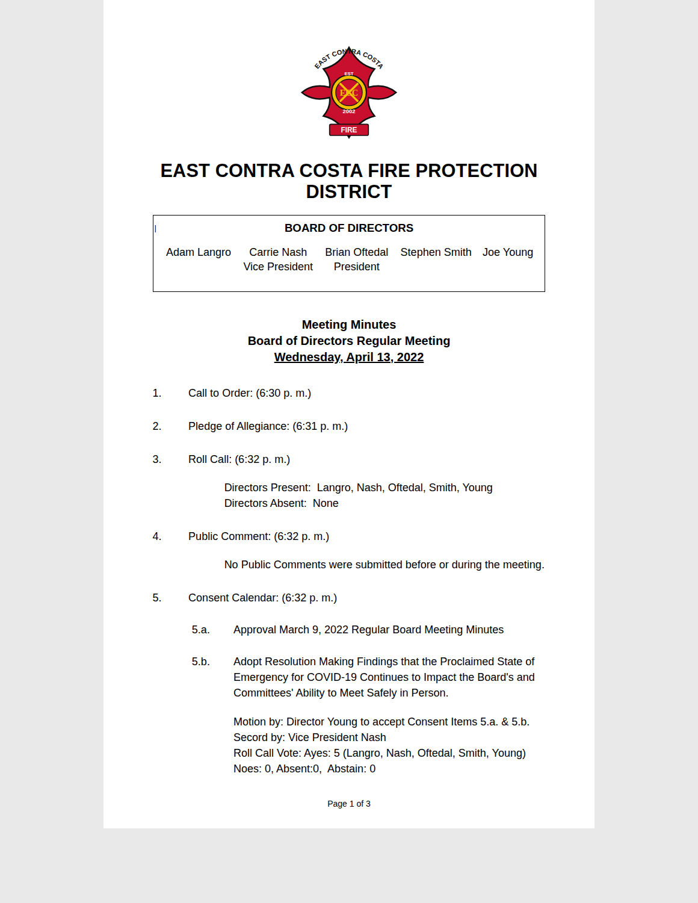ECC EST 2002 EAST CONTRA COSTA FIRE
EAST CONTRA COSTA FIRE PROTECTION DISTRICT
|
BOARD OF DIRECTORS
| Adam Langro | Carrie Nash Vice President | Brian Oftedal President | Stephen Smith | Joe Young |
Meeting Minutes
Board of Directors Regular Meeting
Wednesday, April 13, 2022
1. Call to Order: (6:30 p. m.)
2. Pledge of Allegiance: (6:31 p. m.)
3. Roll Call: (6:32 p. m.)
Directors Present: Langro, Nash, Oftedal, Smith, Young
Directors Absent: None
4. Public Comment: (6:32 p. m.)
No Public Comments were submitted before or during the meeting.
5. Consent Calendar: (6:32 p. m.)
5.a. Approval March 9, 2022 Regular Board Meeting Minutes
5.b. Adopt Resolution Making Findings that the Proclaimed State of Emergency for COVID-19 Continues to Impact the Board's and Committees' Ability to Meet Safely in Person.
Motion by: Director Young to accept Consent Items 5.a. & 5.b.
Secord by: Vice President Nash
Roll Call Vote: Ayes: 5 (Langro, Nash, Oftedal, Smith, Young)
Noes: 0, Absent:0, Abstain: 0
Page 1 of 3